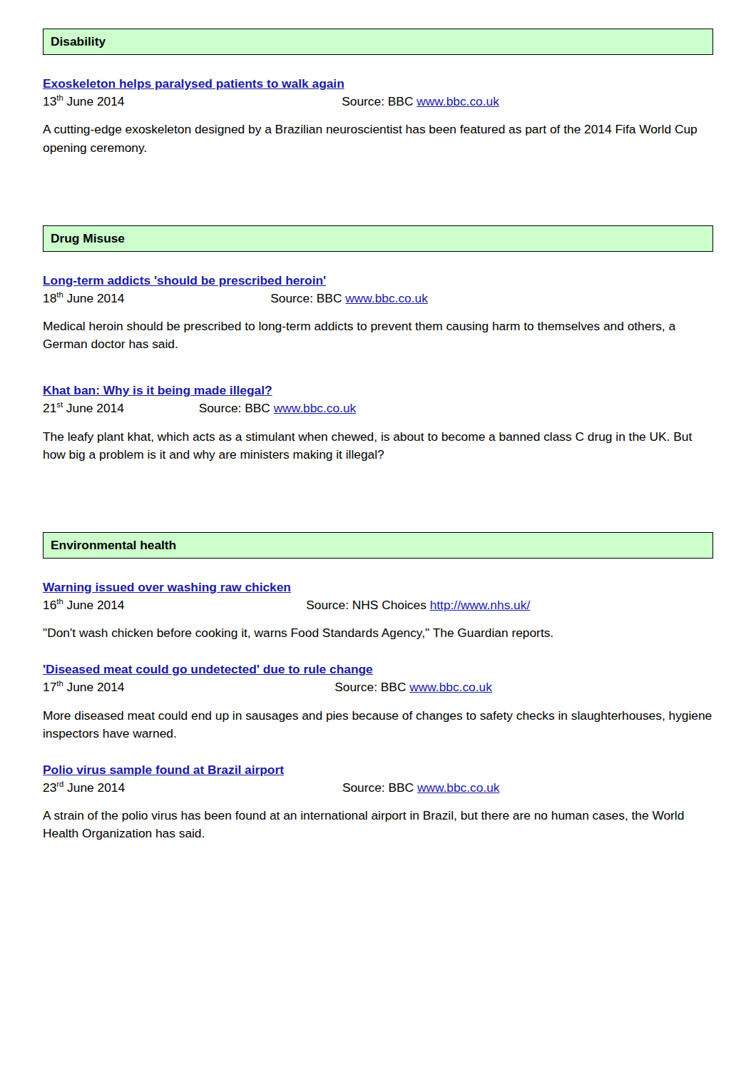Disability
Exoskeleton helps paralysed patients to walk again
13th June 2014 Source: BBC www.bbc.co.uk
A cutting-edge exoskeleton designed by a Brazilian neuroscientist has been featured as part of the 2014 Fifa World Cup opening ceremony.
Drug Misuse
Long-term addicts 'should be prescribed heroin'
18th June 2014 Source: BBC www.bbc.co.uk
Medical heroin should be prescribed to long-term addicts to prevent them causing harm to themselves and others, a German doctor has said.
Khat ban: Why is it being made illegal?
21st June 2014 Source: BBC www.bbc.co.uk
The leafy plant khat, which acts as a stimulant when chewed, is about to become a banned class C drug in the UK. But how big a problem is it and why are ministers making it illegal?
Environmental health
Warning issued over washing raw chicken
16th June 2014 Source: NHS Choices http://www.nhs.uk/
"Don't wash chicken before cooking it, warns Food Standards Agency," The Guardian reports.
'Diseased meat could go undetected' due to rule change
17th June 2014 Source: BBC www.bbc.co.uk
More diseased meat could end up in sausages and pies because of changes to safety checks in slaughterhouses, hygiene inspectors have warned.
Polio virus sample found at Brazil airport
23rd June 2014 Source: BBC www.bbc.co.uk
A strain of the polio virus has been found at an international airport in Brazil, but there are no human cases, the World Health Organization has said.